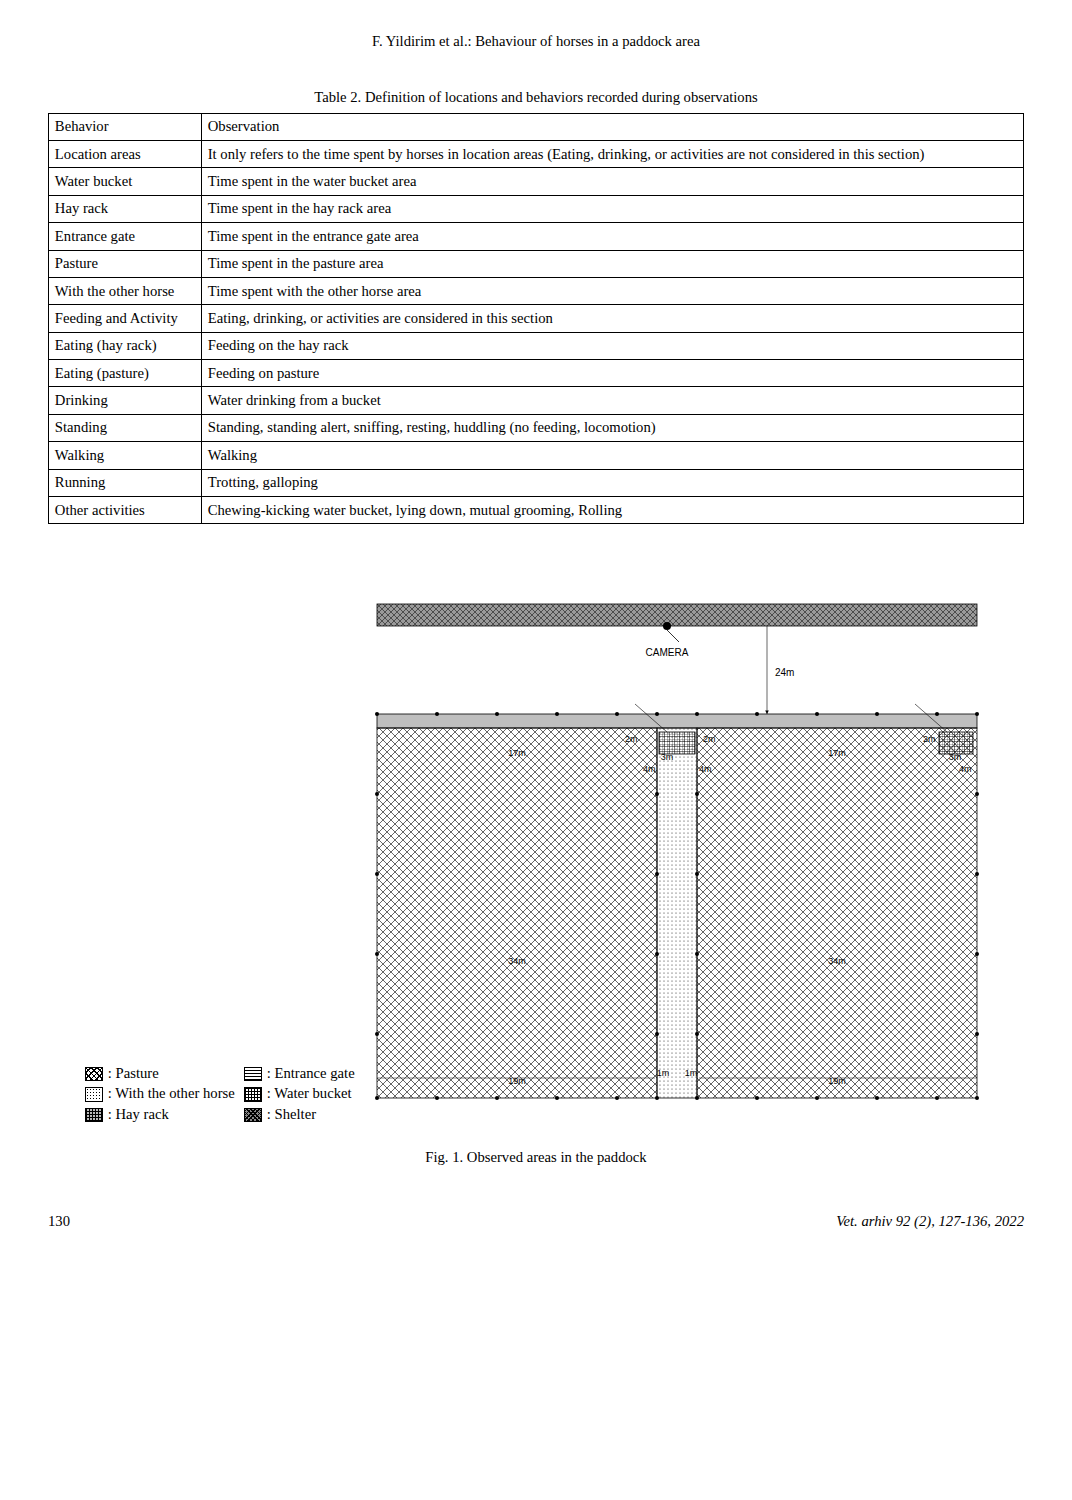F. Yildirim et al.: Behaviour of horses in a paddock area
Table 2. Definition of locations and behaviors recorded during observations
| Behavior | Observation |
| --- | --- |
| Location areas | It only refers to the time spent by horses in location areas (Eating, drinking, or activities are not considered in this section) |
| Water bucket | Time spent in the water bucket area |
| Hay rack | Time spent in the hay rack area |
| Entrance gate | Time spent in the entrance gate area |
| Pasture | Time spent in the pasture area |
| With the other horse | Time spent with the other horse area |
| Feeding and Activity | Eating, drinking, or activities are considered in this section |
| Eating (hay rack) | Feeding on the hay rack |
| Eating (pasture) | Feeding on pasture |
| Drinking | Water drinking from a bucket |
| Standing | Standing, standing alert, sniffing, resting, huddling (no feeding, locomotion) |
| Walking | Walking |
| Running | Trotting, galloping |
| Other activities | Chewing-kicking water bucket, lying down, mutual grooming, Rolling |
| : Pasture | : Entrance gate |
| : With the other horse | : Water bucket |
| : Hay rack | : Shelter |
CAMERA 24m 2m 2m 2m 17m 17m 3m 3m 4m 4m 4m 34m 34m 19m 19m 1m 1m
Fig. 1. Observed areas in the paddock
130
Vet. arhiv 92 (2), 127-136, 2022